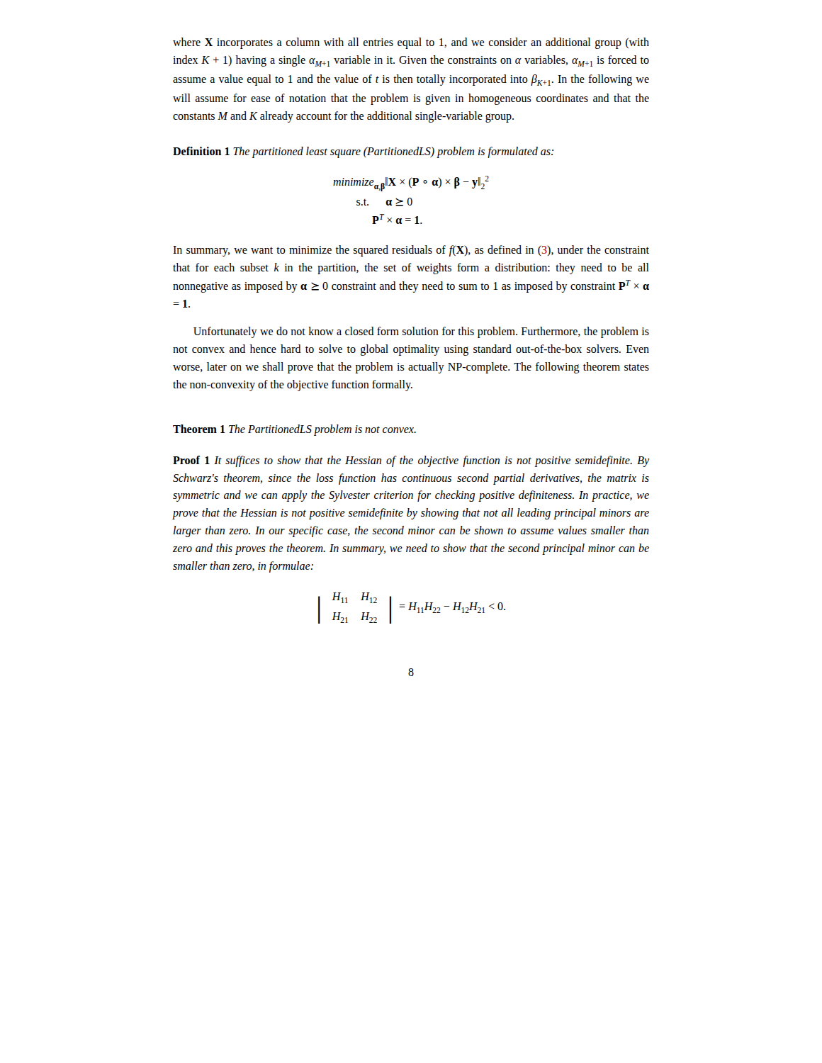where X incorporates a column with all entries equal to 1, and we consider an additional group (with index K + 1) having a single αM+1 variable in it. Given the constraints on α variables, αM+1 is forced to assume a value equal to 1 and the value of t is then totally incorporated into βK+1. In the following we will assume for ease of notation that the problem is given in homogeneous coordinates and that the constants M and K already account for the additional single-variable group.
Definition 1 The partitioned least square (PartitionedLS) problem is formulated as:
minimizeα,β‖X × (P ∘ α) × β − y‖22 s.t. α ⪰ 0 PT × α = 1.
In summary, we want to minimize the squared residuals of f(X), as defined in (3), under the constraint that for each subset k in the partition, the set of weights form a distribution: they need to be all nonnegative as imposed by α ⪰ 0 constraint and they need to sum to 1 as imposed by constraint PT × α = 1.
Unfortunately we do not know a closed form solution for this problem. Furthermore, the problem is not convex and hence hard to solve to global optimality using standard out-of-the-box solvers. Even worse, later on we shall prove that the problem is actually NP-complete. The following theorem states the non-convexity of the objective function formally.
Theorem 1 The PartitionedLS problem is not convex.
Proof 1 It suffices to show that the Hessian of the objective function is not positive semidefinite. By Schwarz's theorem, since the loss function has continuous second partial derivatives, the matrix is symmetric and we can apply the Sylvester criterion for checking positive definiteness. In practice, we prove that the Hessian is not positive semidefinite by showing that not all leading principal minors are larger than zero. In our specific case, the second minor can be shown to assume values smaller than zero and this proves the theorem. In summary, we need to show that the second principal minor can be smaller than zero, in formulae:
|
| H 11 | H 12 |
| H 21 | H 22 |
| = H11H22 − H12H21 < 0.
8